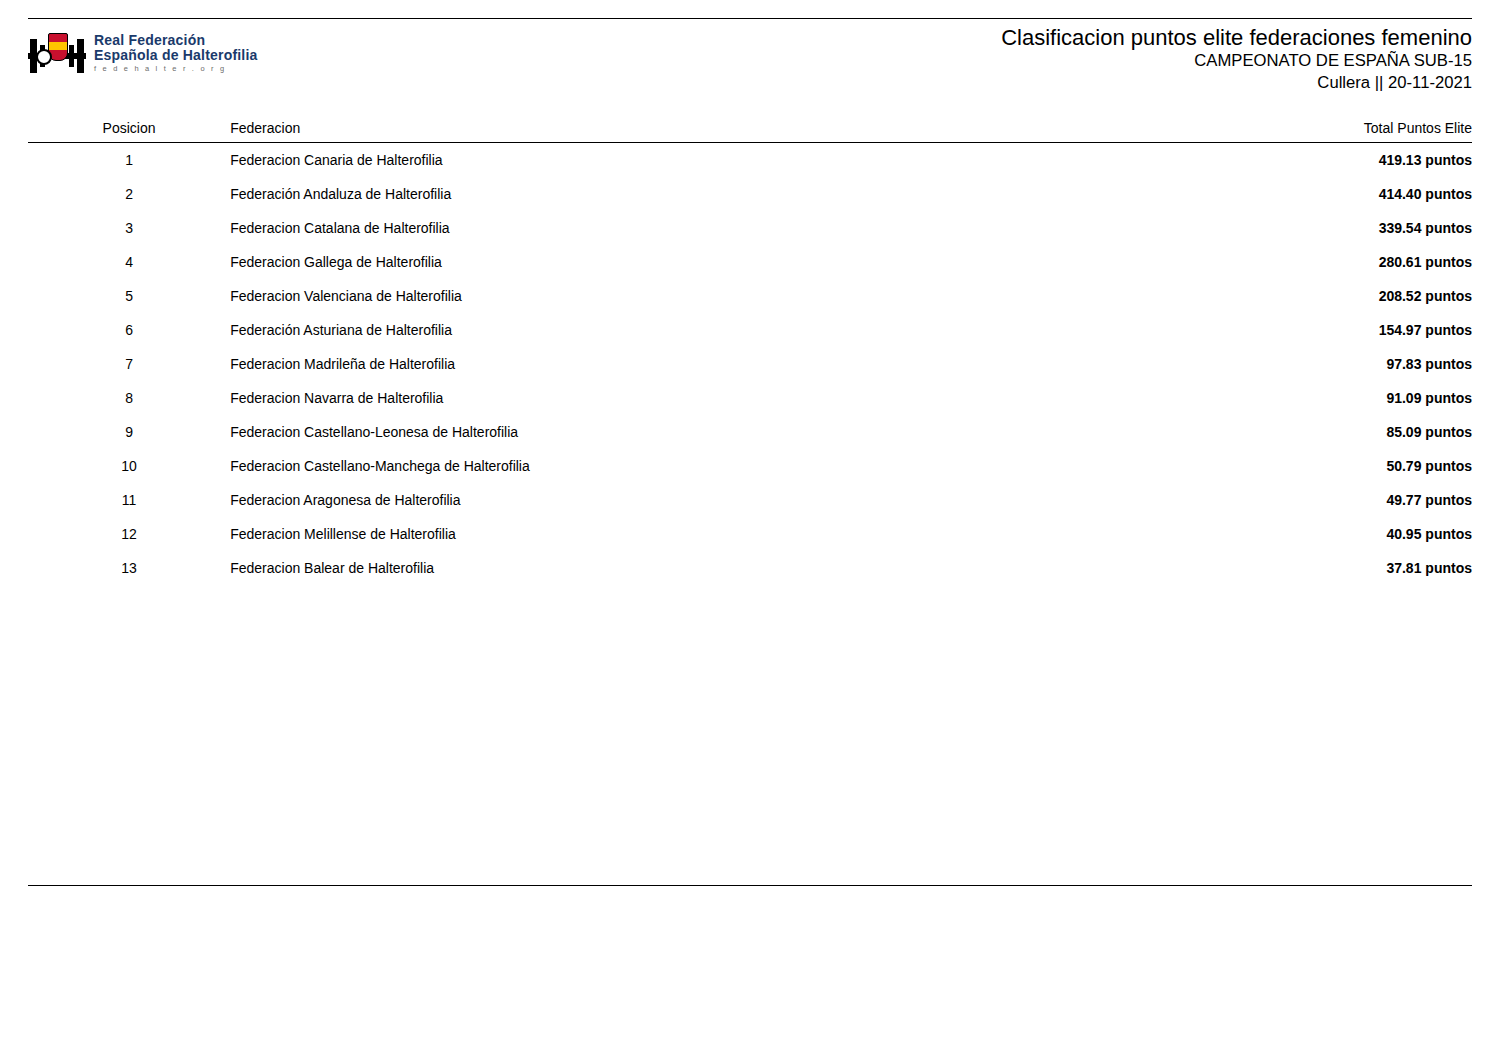Real Federación
Española de Halterofilia
f e d e h a l t e r . o r g
Clasificacion puntos elite federaciones femenino
CAMPEONATO DE ESPAÑA SUB-15
Cullera || 20-11-2021
| Posicion | Federacion | Total Puntos Elite |
| --- | --- | --- |
| 1 | Federacion Canaria de Halterofilia | 419.13 puntos |
| 2 | Federación Andaluza de Halterofilia | 414.40 puntos |
| 3 | Federacion Catalana de Halterofilia | 339.54 puntos |
| 4 | Federacion Gallega de Halterofilia | 280.61 puntos |
| 5 | Federacion Valenciana de Halterofilia | 208.52 puntos |
| 6 | Federación Asturiana de Halterofilia | 154.97 puntos |
| 7 | Federacion Madrileña de Halterofilia | 97.83 puntos |
| 8 | Federacion Navarra de Halterofilia | 91.09 puntos |
| 9 | Federacion Castellano-Leonesa de Halterofilia | 85.09 puntos |
| 10 | Federacion Castellano-Manchega de Halterofilia | 50.79 puntos |
| 11 | Federacion Aragonesa de Halterofilia | 49.77 puntos |
| 12 | Federacion Melillense de Halterofilia | 40.95 puntos |
| 13 | Federacion Balear de Halterofilia | 37.81 puntos |